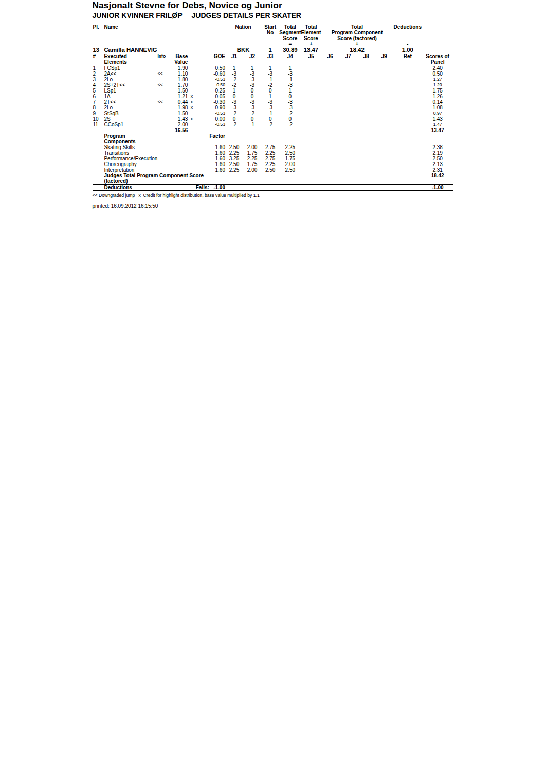Nasjonalt Stevne for Debs, Novice og Junior
JUNIOR KVINNER FRILØPJUDGES DETAILS PER SKATER
| Pl. | Name | | | | | Nation | Start No | Total Segment Score = | Total Element Score + | Total Program Component Score (factored) + | Deductions - | |
| 13 | Camilla HANNEVIG | | | | | BKK | 1 | 30.89 | 13.47 | 18.42 | 1.00 | |
| # | Executed Elements | Info | Base Value | | GOE | J1 | J2 | J3 | J4 | J5 | J6 | J7 | J8 | J9 | Ref | Scores of Panel |
| 1 | FCSp1 | | 1.90 | | 0.50 | 1 | 1 | 1 | 1 | | | | | | | 2.40 |
| 2 | 2A<< | << | 1.10 | | -0.60 | -3 | -3 | -3 | -3 | | | | | | | 0.50 |
| 3 | 2Lo | | 1.80 | | -0.53 | -2 | -3 | -1 | -1 | | | | | | | 1.27 |
| 4 | 2S+2T<< | << | 1.70 | | -0.50 | -2 | -3 | -2 | -3 | | | | | | | 1.20 |
| 5 | LSp1 | | 1.50 | | 0.25 | 1 | 0 | 0 | 1 | | | | | | | 1.75 |
| 6 | 1A | | 1.21 | x | 0.05 | 0 | 0 | 1 | 0 | | | | | | | 1.26 |
| 7 | 2T<< | << | 0.44 | x | -0.30 | -3 | -3 | -3 | -3 | | | | | | | 0.14 |
| 8 | 2Lo | | 1.98 | x | -0.90 | -3 | -3 | -3 | -3 | | | | | | | 1.08 |
| 9 | StSqB | | 1.50 | | -0.53 | -2 | -2 | -1 | -2 | | | | | | | 0.97 |
| 10 | 2S | | 1.43 | x | 0.00 | 0 | 0 | 0 | 0 | | | | | | | 1.43 |
| 11 | CCoSp1 | | 2.00 | | -0.53 | -2 | -1 | -2 | -2 | | | | | | | 1.47 |
| | | | 16.56 | | | | | | | | | | | | | 13.47 |
| | Program Components | | | | Factor | | | | | | | | | | | |
| | Skating Skills | | | | 1.60 | 2.50 | 2.00 | 2.75 | 2.25 | | | | | | | 2.38 |
| | Transitions | | | | 1.60 | 2.25 | 1.75 | 2.25 | 2.50 | | | | | | | 2.19 |
| | Performance/Execution | | | | 1.60 | 3.25 | 2.25 | 2.75 | 1.75 | | | | | | | 2.50 |
| | Choreography | | | | 1.60 | 2.50 | 1.75 | 2.25 | 2.00 | | | | | | | 2.13 |
| | Interpretation | | | | 1.60 | 2.25 | 2.00 | 2.50 | 2.50 | | | | | | | 2.31 |
| | Judges Total Program Component Score (factored) | | | | | | | | | | | 18.42 |
| | Deductions | | | | Falls: -1.00 | | | | | | | | | | | -1.00 |
<< Downgraded jump x Credit for highlight distribution, base value multiplied by 1.1
printed: 16.09.2012 16:15:50